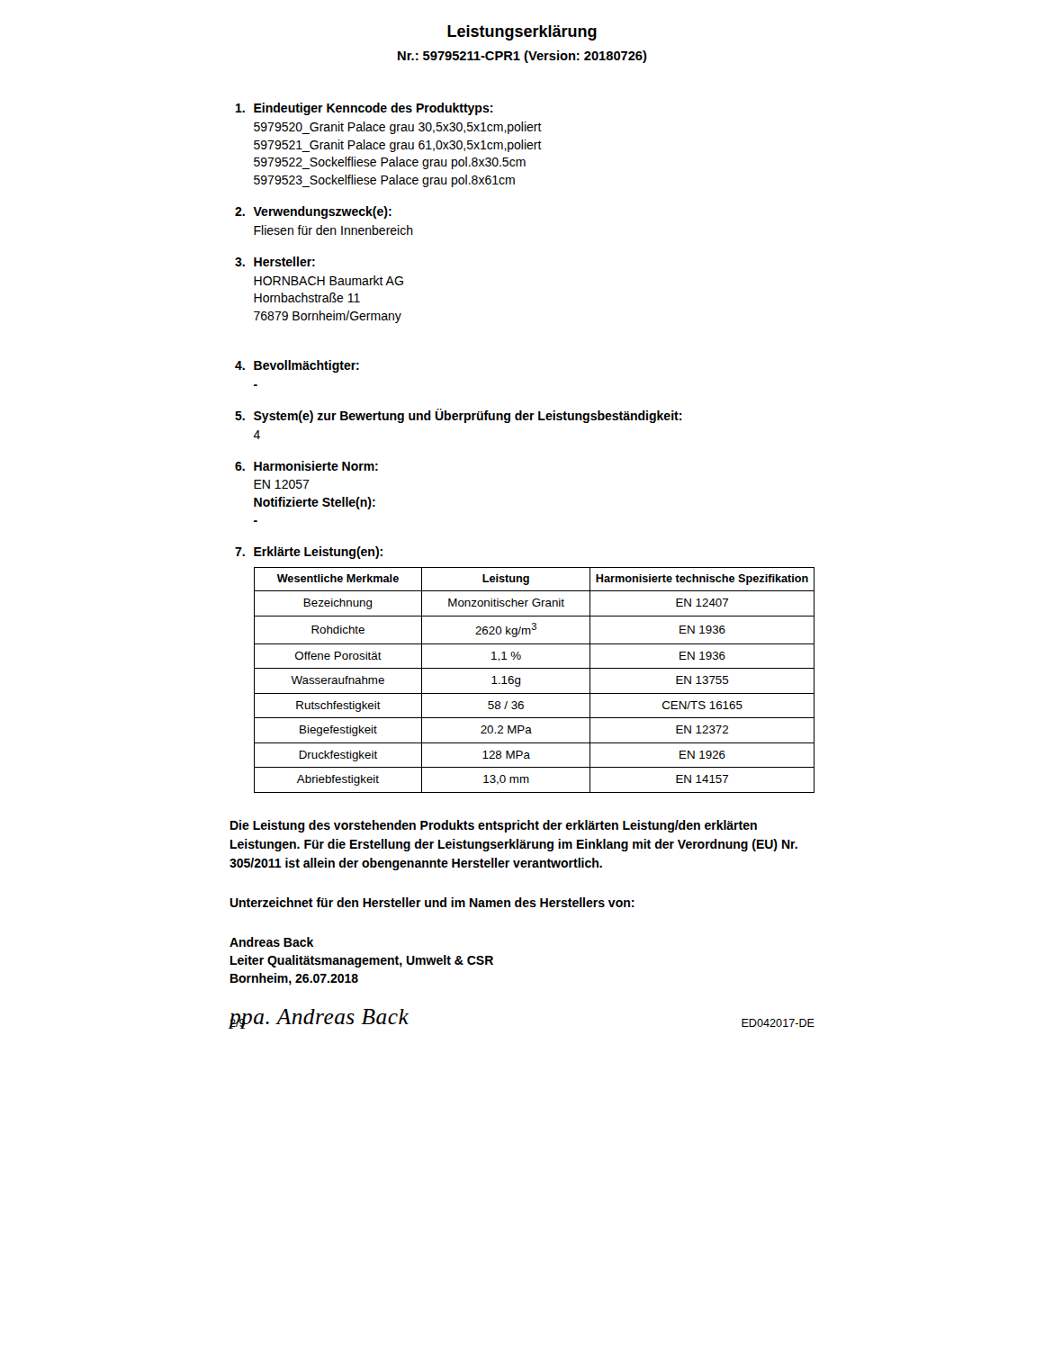Leistungserklärung
Nr.: 59795211-CPR1 (Version: 20180726)
Eindeutiger Kenncode des Produkttyps:
5979520_Granit Palace grau 30,5x30,5x1cm,poliert
5979521_Granit Palace grau 61,0x30,5x1cm,poliert
5979522_Sockelfliese Palace grau pol.8x30.5cm
5979523_Sockelfliese Palace grau pol.8x61cm
Verwendungszweck(e):
Fliesen für den Innenbereich
Hersteller:
HORNBACH Baumarkt AG
Hornbachstraße 11
76879 Bornheim/Germany
Bevollmächtigter:
-
System(e) zur Bewertung und Überprüfung der Leistungsbeständigkeit:
4
Harmonisierte Norm:
EN 12057
Notifizierte Stelle(n):
-
Erklärte Leistung(en):
| Wesentliche Merkmale | Leistung | Harmonisierte technische Spezifikation |
| --- | --- | --- |
| Bezeichnung | Monzonitischer Granit | EN 12407 |
| Rohdichte | 2620 kg/m 3 | EN 1936 |
| Offene Porosität | 1,1 % | EN 1936 |
| Wasseraufnahme | 1.16g | EN 13755 |
| Rutschfestigkeit | 58 / 36 | CEN/TS 16165 |
| Biegefestigkeit | 20.2 MPa | EN 12372 |
| Druckfestigkeit | 128 MPa | EN 1926 |
| Abriebfestigkeit | 13,0 mm | EN 14157 |
Die Leistung des vorstehenden Produkts entspricht der erklärten Leistung/den erklärten Leistungen. Für die Erstellung der Leistungserklärung im Einklang mit der Verordnung (EU) Nr. 305/2011 ist allein der obengenannte Hersteller verantwortlich.
Unterzeichnet für den Hersteller und im Namen des Herstellers von:
Andreas Back
Leiter Qualitätsmanagement, Umwelt & CSR
Bornheim, 26.07.2018
ppa. Andreas Back
2/9 ED042017-DE